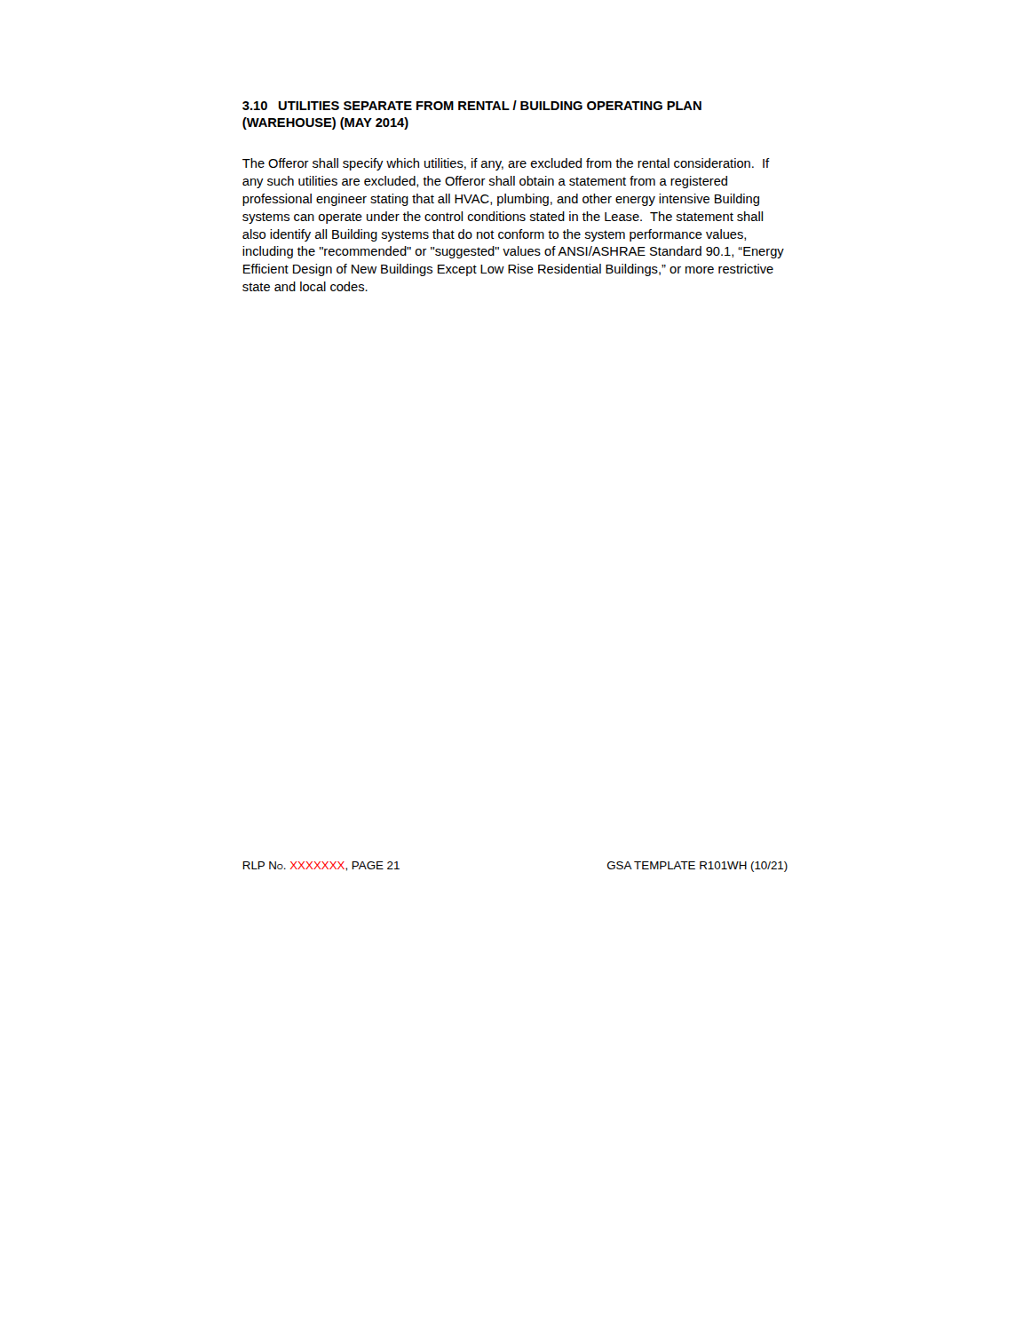3.10 UTILITIES SEPARATE FROM RENTAL / BUILDING OPERATING PLAN (WAREHOUSE) (MAY 2014)
The Offeror shall specify which utilities, if any, are excluded from the rental consideration. If any such utilities are excluded, the Offeror shall obtain a statement from a registered professional engineer stating that all HVAC, plumbing, and other energy intensive Building systems can operate under the control conditions stated in the Lease. The statement shall also identify all Building systems that do not conform to the system performance values, including the "recommended" or "suggested" values of ANSI/ASHRAE Standard 90.1, “Energy Efficient Design of New Buildings Except Low Rise Residential Buildings,” or more restrictive state and local codes.
RLP No. XXXXXXX, PAGE 21
GSA TEMPLATE R101WH (10/21)